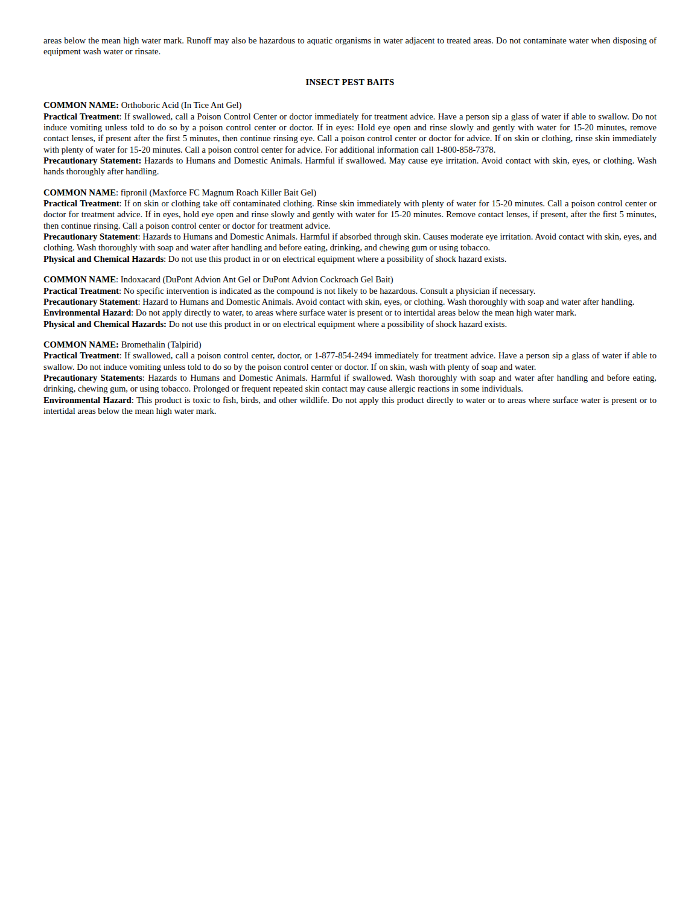areas below the mean high water mark. Runoff may also be hazardous to aquatic organisms in water adjacent to treated areas. Do not contaminate water when disposing of equipment wash water or rinsate.
INSECT PEST BAITS
COMMON NAME: Orthoboric Acid (In Tice Ant Gel)
Practical Treatment: If swallowed, call a Poison Control Center or doctor immediately for treatment advice. Have a person sip a glass of water if able to swallow. Do not induce vomiting unless told to do so by a poison control center or doctor. If in eyes: Hold eye open and rinse slowly and gently with water for 15-20 minutes, remove contact lenses, if present after the first 5 minutes, then continue rinsing eye. Call a poison control center or doctor for advice. If on skin or clothing, rinse skin immediately with plenty of water for 15-20 minutes. Call a poison control center for advice. For additional information call 1-800-858-7378.
Precautionary Statement: Hazards to Humans and Domestic Animals. Harmful if swallowed. May cause eye irritation. Avoid contact with skin, eyes, or clothing. Wash hands thoroughly after handling.
COMMON NAME: fipronil (Maxforce FC Magnum Roach Killer Bait Gel)
Practical Treatment: If on skin or clothing take off contaminated clothing. Rinse skin immediately with plenty of water for 15-20 minutes. Call a poison control center or doctor for treatment advice. If in eyes, hold eye open and rinse slowly and gently with water for 15-20 minutes. Remove contact lenses, if present, after the first 5 minutes, then continue rinsing. Call a poison control center or doctor for treatment advice.
Precautionary Statement: Hazards to Humans and Domestic Animals. Harmful if absorbed through skin. Causes moderate eye irritation. Avoid contact with skin, eyes, and clothing. Wash thoroughly with soap and water after handling and before eating, drinking, and chewing gum or using tobacco.
Physical and Chemical Hazards: Do not use this product in or on electrical equipment where a possibility of shock hazard exists.
COMMON NAME: Indoxacard (DuPont Advion Ant Gel or DuPont Advion Cockroach Gel Bait)
Practical Treatment: No specific intervention is indicated as the compound is not likely to be hazardous. Consult a physician if necessary.
Precautionary Statement: Hazard to Humans and Domestic Animals. Avoid contact with skin, eyes, or clothing. Wash thoroughly with soap and water after handling.
Environmental Hazard: Do not apply directly to water, to areas where surface water is present or to intertidal areas below the mean high water mark.
Physical and Chemical Hazards: Do not use this product in or on electrical equipment where a possibility of shock hazard exists.
COMMON NAME: Bromethalin (Talpirid)
Practical Treatment: If swallowed, call a poison control center, doctor, or 1-877-854-2494 immediately for treatment advice. Have a person sip a glass of water if able to swallow. Do not induce vomiting unless told to do so by the poison control center or doctor. If on skin, wash with plenty of soap and water.
Precautionary Statements: Hazards to Humans and Domestic Animals. Harmful if swallowed. Wash thoroughly with soap and water after handling and before eating, drinking, chewing gum, or using tobacco. Prolonged or frequent repeated skin contact may cause allergic reactions in some individuals.
Environmental Hazard: This product is toxic to fish, birds, and other wildlife. Do not apply this product directly to water or to areas where surface water is present or to intertidal areas below the mean high water mark.